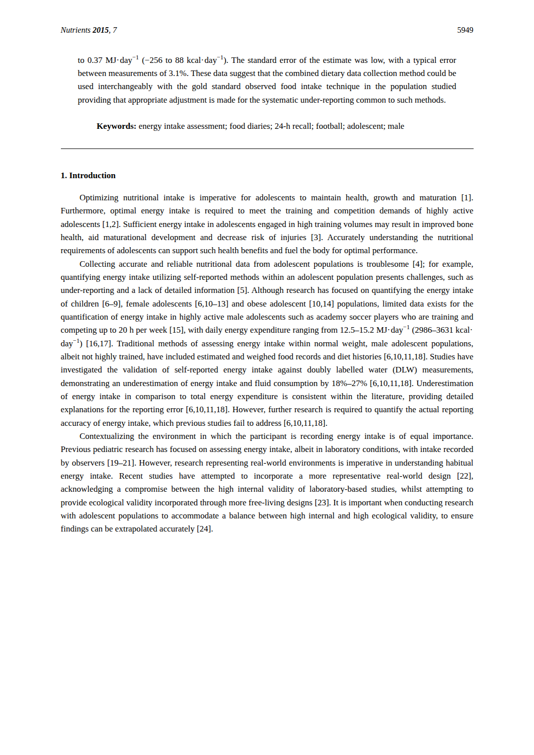Nutrients 2015, 7 5949
to 0.37 MJ· day−1 (−256 to 88 kcal· day−1). The standard error of the estimate was low, with a typical error between measurements of 3.1%. These data suggest that the combined dietary data collection method could be used interchangeably with the gold standard observed food intake technique in the population studied providing that appropriate adjustment is made for the systematic under-reporting common to such methods.
Keywords: energy intake assessment; food diaries; 24-h recall; football; adolescent; male
1. Introduction
Optimizing nutritional intake is imperative for adolescents to maintain health, growth and maturation [1]. Furthermore, optimal energy intake is required to meet the training and competition demands of highly active adolescents [1,2]. Sufficient energy intake in adolescents engaged in high training volumes may result in improved bone health, aid maturational development and decrease risk of injuries [3]. Accurately understanding the nutritional requirements of adolescents can support such health benefits and fuel the body for optimal performance.
Collecting accurate and reliable nutritional data from adolescent populations is troublesome [4]; for example, quantifying energy intake utilizing self-reported methods within an adolescent population presents challenges, such as under-reporting and a lack of detailed information [5]. Although research has focused on quantifying the energy intake of children [6–9], female adolescents [6,10–13] and obese adolescent [10,14] populations, limited data exists for the quantification of energy intake in highly active male adolescents such as academy soccer players who are training and competing up to 20 h per week [15], with daily energy expenditure ranging from 12.5–15.2 MJ· day−1 (2986–3631 kcal· day−1) [16,17]. Traditional methods of assessing energy intake within normal weight, male adolescent populations, albeit not highly trained, have included estimated and weighed food records and diet histories [6,10,11,18]. Studies have investigated the validation of self-reported energy intake against doubly labelled water (DLW) measurements, demonstrating an underestimation of energy intake and fluid consumption by 18%–27% [6,10,11,18]. Underestimation of energy intake in comparison to total energy expenditure is consistent within the literature, providing detailed explanations for the reporting error [6,10,11,18]. However, further research is required to quantify the actual reporting accuracy of energy intake, which previous studies fail to address [6,10,11,18].
Contextualizing the environment in which the participant is recording energy intake is of equal importance. Previous pediatric research has focused on assessing energy intake, albeit in laboratory conditions, with intake recorded by observers [19–21]. However, research representing real-world environments is imperative in understanding habitual energy intake. Recent studies have attempted to incorporate a more representative real-world design [22], acknowledging a compromise between the high internal validity of laboratory-based studies, whilst attempting to provide ecological validity incorporated through more free-living designs [23]. It is important when conducting research with adolescent populations to accommodate a balance between high internal and high ecological validity, to ensure findings can be extrapolated accurately [24].